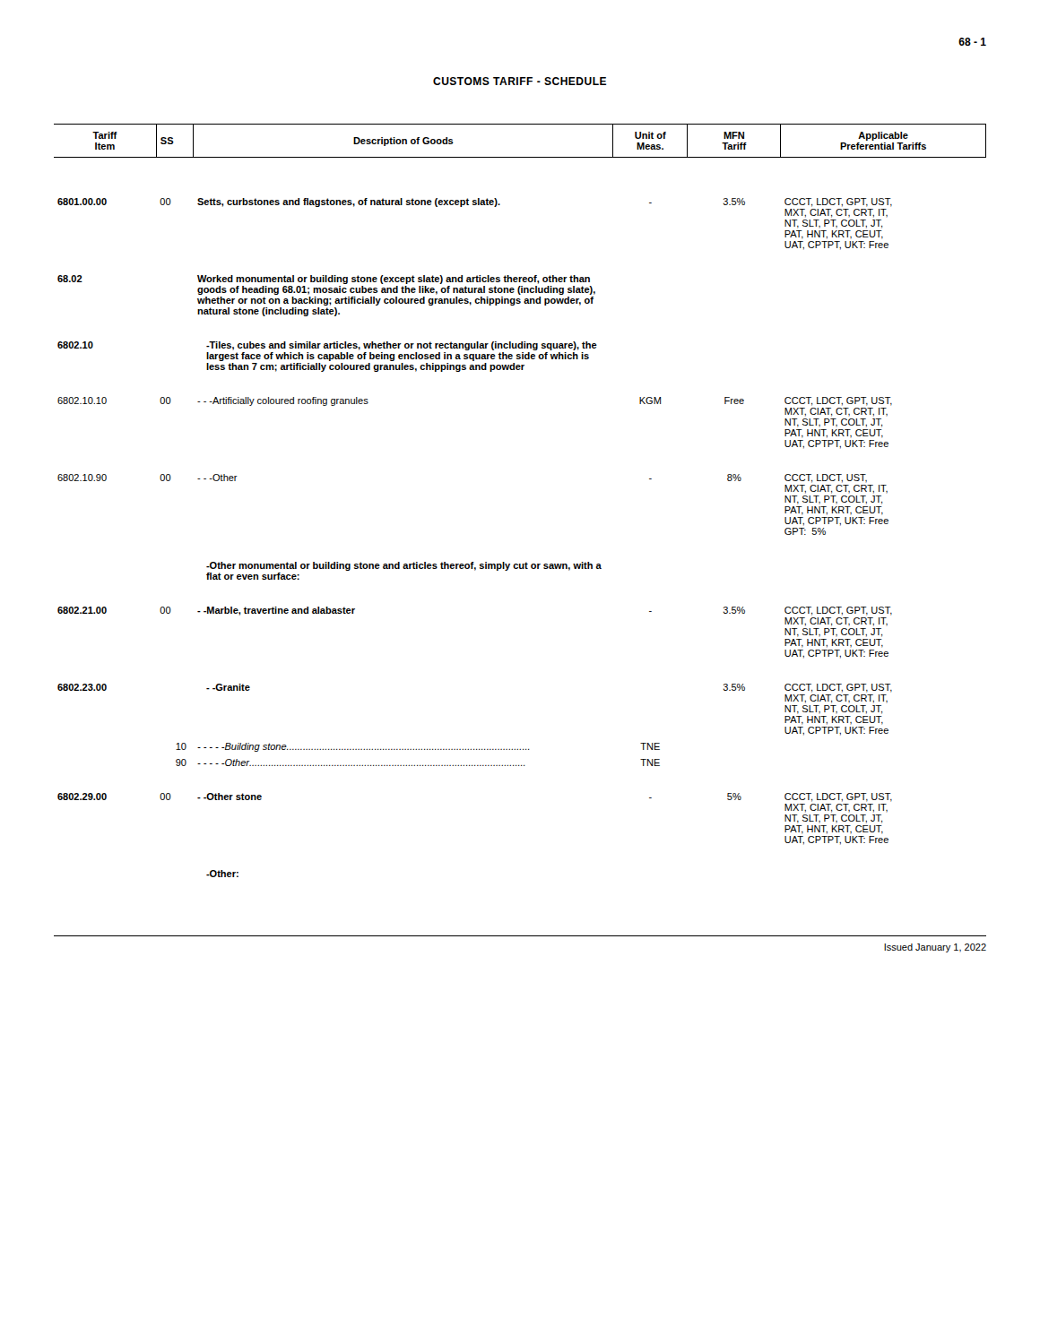68 - 1
CUSTOMS TARIFF - SCHEDULE
| Tariff Item | SS | Description of Goods | Unit of Meas. | MFN Tariff | Applicable Preferential Tariffs |
| --- | --- | --- | --- | --- | --- |
| 6801.00.00 | 00 | Setts, curbstones and flagstones, of natural stone (except slate). | - | 3.5% | CCCT, LDCT, GPT, UST, MXT, CIAT, CT, CRT, IT, NT, SLT, PT, COLT, JT, PAT, HNT, KRT, CEUT, UAT, CPTPT, UKT: Free |
| 68.02 | | Worked monumental or building stone (except slate) and articles thereof, other than goods of heading 68.01; mosaic cubes and the like, of natural stone (including slate), whether or not on a backing; artificially coloured granules, chippings and powder, of natural stone (including slate). | | | |
| 6802.10 | | -Tiles, cubes and similar articles, whether or not rectangular (including square), the largest face of which is capable of being enclosed in a square the side of which is less than 7 cm; artificially coloured granules, chippings and powder | | | |
| 6802.10.10 | 00 | - - -Artificially coloured roofing granules | KGM | Free | CCCT, LDCT, GPT, UST, MXT, CIAT, CT, CRT, IT, NT, SLT, PT, COLT, JT, PAT, HNT, KRT, CEUT, UAT, CPTPT, UKT: Free |
| 6802.10.90 | 00 | - - -Other | - | 8% | CCCT, LDCT, UST, MXT, CIAT, CT, CRT, IT, NT, SLT, PT, COLT, JT, PAT, HNT, KRT, CEUT, UAT, CPTPT, UKT: Free GPT: 5% |
| | | -Other monumental or building stone and articles thereof, simply cut or sawn, with a flat or even surface: | | | |
| 6802.21.00 | 00 | - -Marble, travertine and alabaster | - | 3.5% | CCCT, LDCT, GPT, UST, MXT, CIAT, CT, CRT, IT, NT, SLT, PT, COLT, JT, PAT, HNT, KRT, CEUT, UAT, CPTPT, UKT: Free |
| 6802.23.00 | | - -Granite | | 3.5% | CCCT, LDCT, GPT, UST, MXT, CIAT, CT, CRT, IT, NT, SLT, PT, COLT, JT, PAT, HNT, KRT, CEUT, UAT, CPTPT, UKT: Free |
| | 10 | - - - - -Building stone ......................................................................................... | TNE | | |
| | 90 | - - - - -Other ..................................................................................................... | TNE | | |
| 6802.29.00 | 00 | - -Other stone | - | 5% | CCCT, LDCT, GPT, UST, MXT, CIAT, CT, CRT, IT, NT, SLT, PT, COLT, JT, PAT, HNT, KRT, CEUT, UAT, CPTPT, UKT: Free |
| | | -Other: | | | |
Issued January 1, 2022